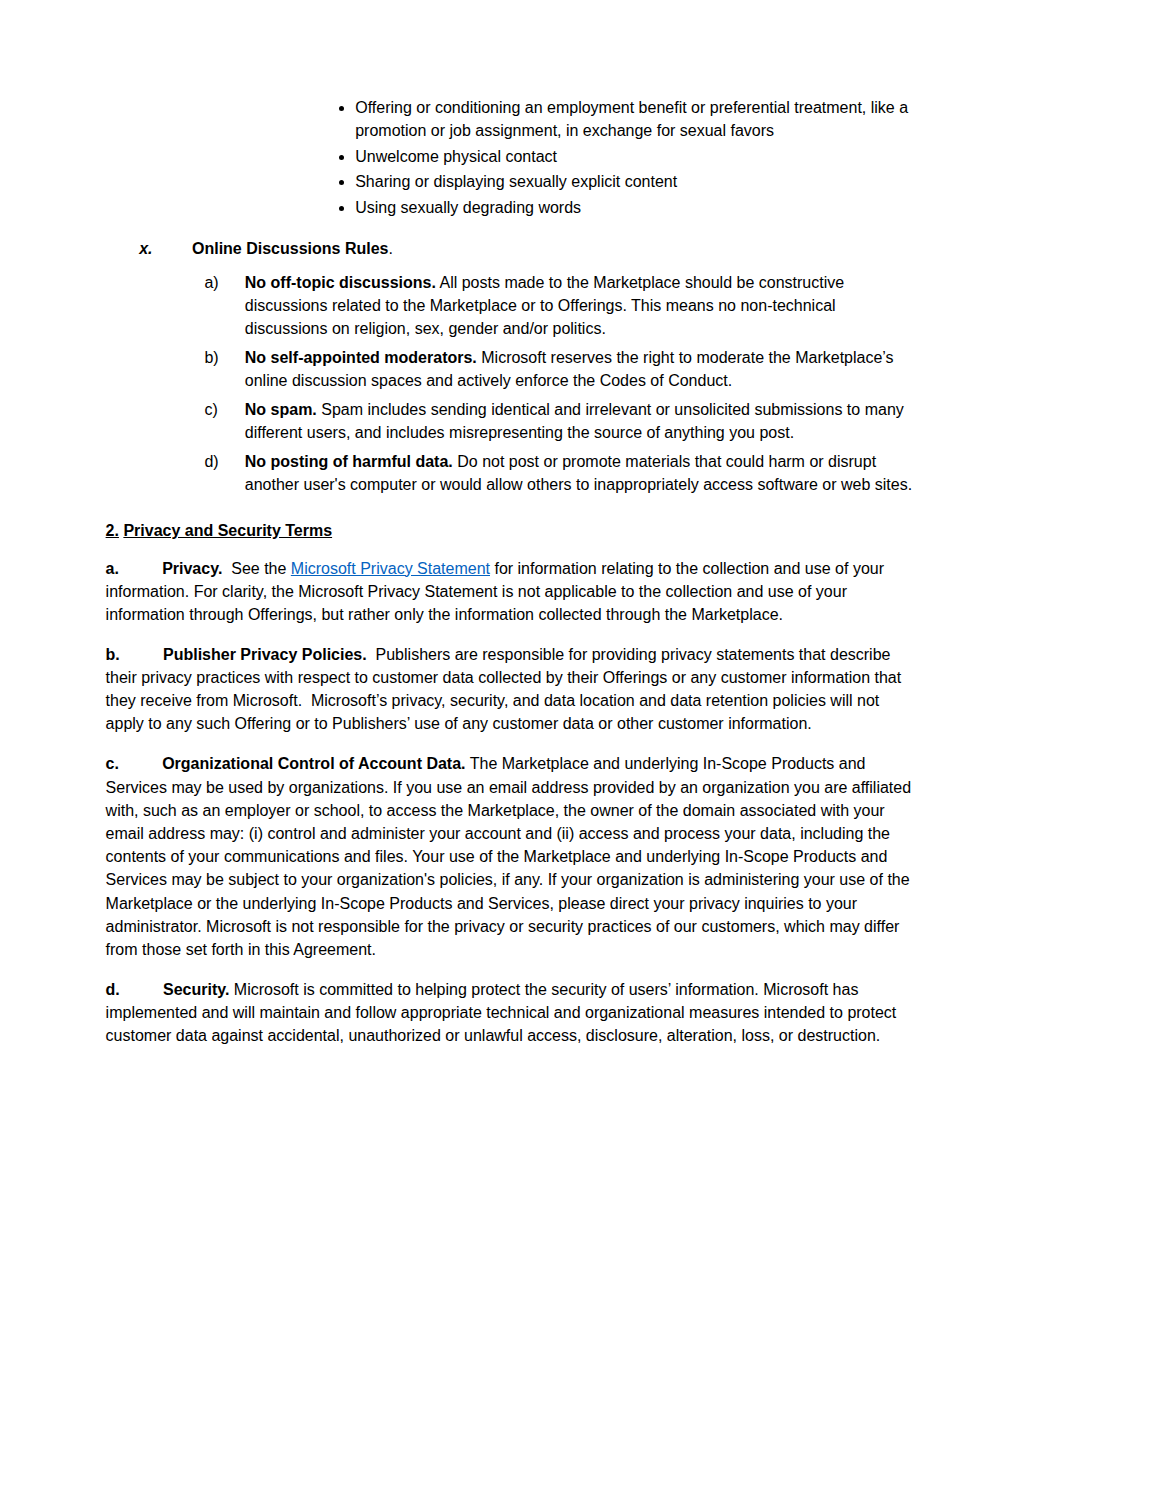Offering or conditioning an employment benefit or preferential treatment, like a promotion or job assignment, in exchange for sexual favors
Unwelcome physical contact
Sharing or displaying sexually explicit content
Using sexually degrading words
x. Online Discussions Rules.
a) No off-topic discussions. All posts made to the Marketplace should be constructive discussions related to the Marketplace or to Offerings. This means no non-technical discussions on religion, sex, gender and/or politics.
b) No self-appointed moderators. Microsoft reserves the right to moderate the Marketplace’s online discussion spaces and actively enforce the Codes of Conduct.
c) No spam. Spam includes sending identical and irrelevant or unsolicited submissions to many different users, and includes misrepresenting the source of anything you post.
d) No posting of harmful data. Do not post or promote materials that could harm or disrupt another user's computer or would allow others to inappropriately access software or web sites.
2. Privacy and Security Terms
a. Privacy. See the Microsoft Privacy Statement for information relating to the collection and use of your information. For clarity, the Microsoft Privacy Statement is not applicable to the collection and use of your information through Offerings, but rather only the information collected through the Marketplace.
b. Publisher Privacy Policies. Publishers are responsible for providing privacy statements that describe their privacy practices with respect to customer data collected by their Offerings or any customer information that they receive from Microsoft. Microsoft’s privacy, security, and data location and data retention policies will not apply to any such Offering or to Publishers’ use of any customer data or other customer information.
c. Organizational Control of Account Data. The Marketplace and underlying In-Scope Products and Services may be used by organizations. If you use an email address provided by an organization you are affiliated with, such as an employer or school, to access the Marketplace, the owner of the domain associated with your email address may: (i) control and administer your account and (ii) access and process your data, including the contents of your communications and files. Your use of the Marketplace and underlying In-Scope Products and Services may be subject to your organization's policies, if any. If your organization is administering your use of the Marketplace or the underlying In-Scope Products and Services, please direct your privacy inquiries to your administrator. Microsoft is not responsible for the privacy or security practices of our customers, which may differ from those set forth in this Agreement.
d. Security. Microsoft is committed to helping protect the security of users’ information. Microsoft has implemented and will maintain and follow appropriate technical and organizational measures intended to protect customer data against accidental, unauthorized or unlawful access, disclosure, alteration, loss, or destruction.